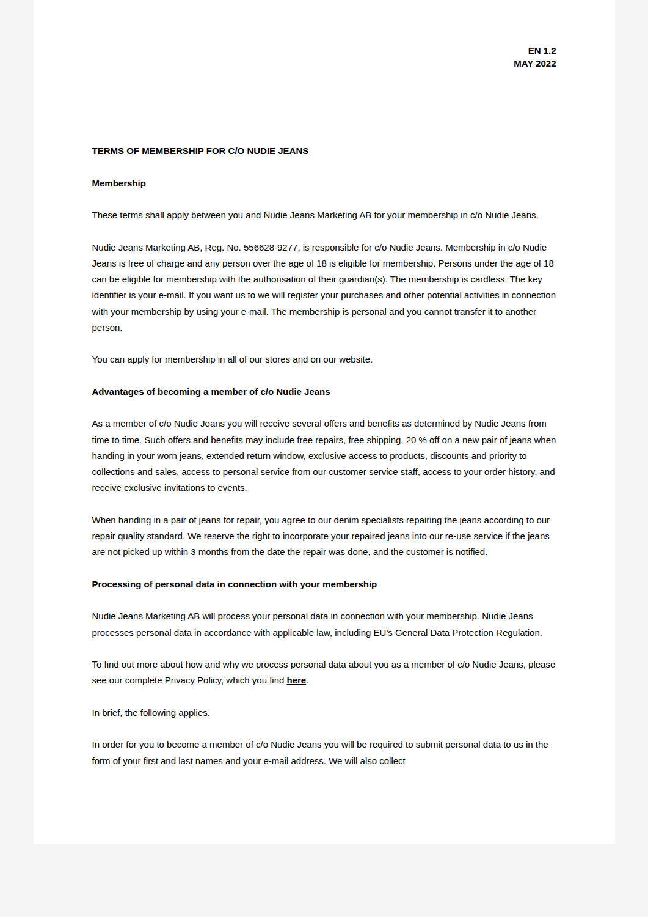EN 1.2
MAY 2022
TERMS OF MEMBERSHIP FOR C/O NUDIE JEANS
Membership
These terms shall apply between you and Nudie Jeans Marketing AB for your membership in c/o Nudie Jeans.
Nudie Jeans Marketing AB, Reg. No. 556628-9277, is responsible for c/o Nudie Jeans. Membership in c/o Nudie Jeans is free of charge and any person over the age of 18 is eligible for membership. Persons under the age of 18 can be eligible for membership with the authorisation of their guardian(s). The membership is cardless. The key identifier is your e-mail. If you want us to we will register your purchases and other potential activities in connection with your membership by using your e-mail. The membership is personal and you cannot transfer it to another person.
You can apply for membership in all of our stores and on our website.
Advantages of becoming a member of c/o Nudie Jeans
As a member of c/o Nudie Jeans you will receive several offers and benefits as determined by Nudie Jeans from time to time. Such offers and benefits may include free repairs, free shipping, 20 % off on a new pair of jeans when handing in your worn jeans, extended return window, exclusive access to products, discounts and priority to collections and sales, access to personal service from our customer service staff, access to your order history, and receive exclusive invitations to events.
When handing in a pair of jeans for repair, you agree to our denim specialists repairing the jeans according to our repair quality standard. We reserve the right to incorporate your repaired jeans into our re-use service if the jeans are not picked up within 3 months from the date the repair was done, and the customer is notified.
Processing of personal data in connection with your membership
Nudie Jeans Marketing AB will process your personal data in connection with your membership. Nudie Jeans processes personal data in accordance with applicable law, including EU's General Data Protection Regulation.
To find out more about how and why we process personal data about you as a member of c/o Nudie Jeans, please see our complete Privacy Policy, which you find here.
In brief, the following applies.
In order for you to become a member of c/o Nudie Jeans you will be required to submit personal data to us in the form of your first and last names and your e-mail address. We will also collect